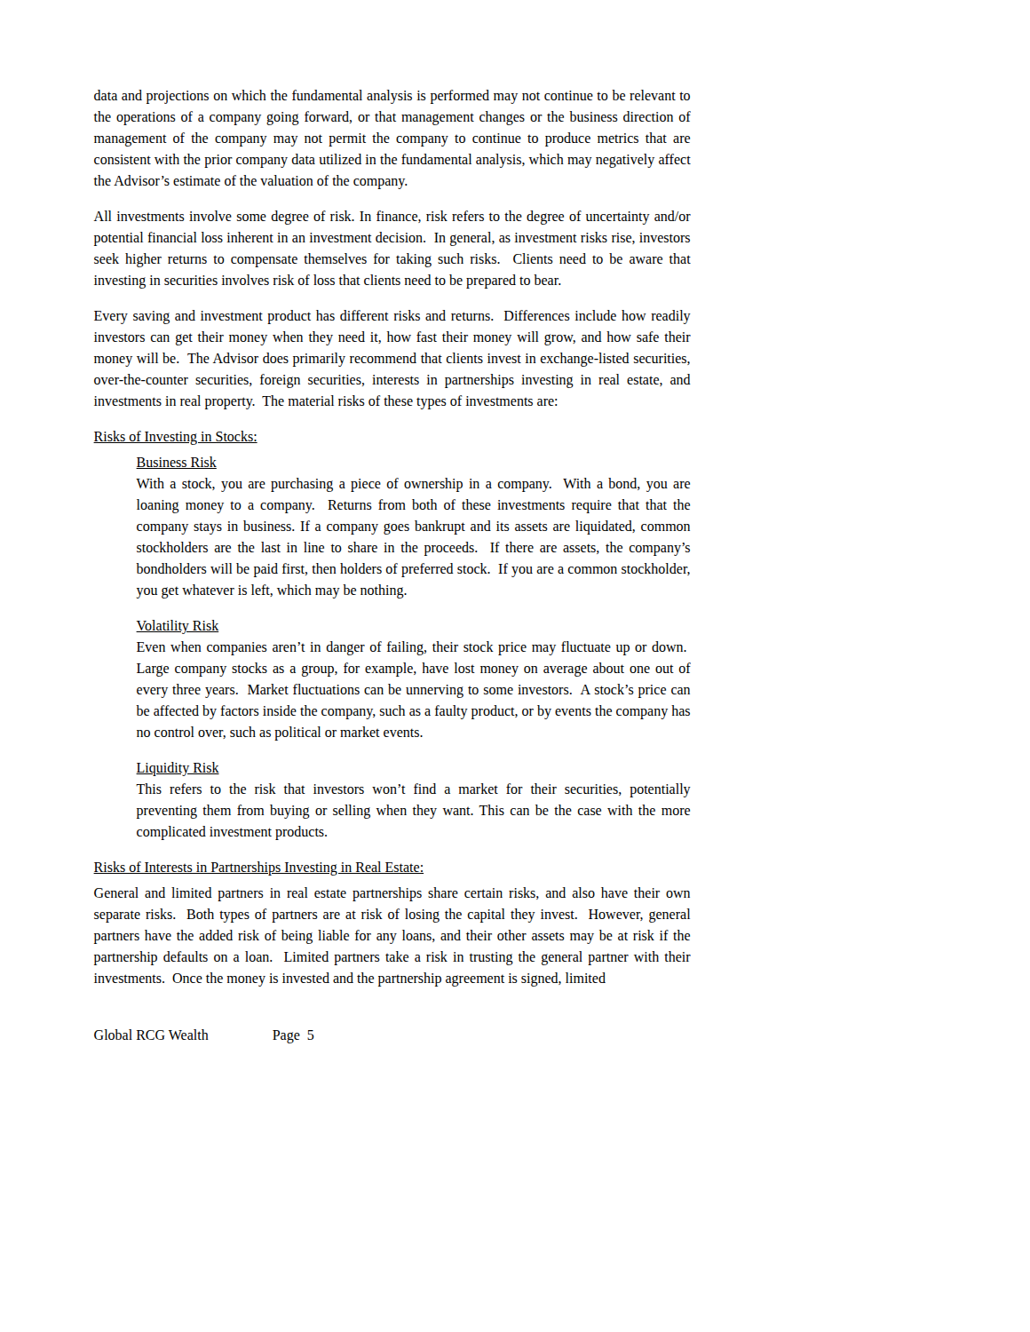data and projections on which the fundamental analysis is performed may not continue to be relevant to the operations of a company going forward, or that management changes or the business direction of management of the company may not permit the company to continue to produce metrics that are consistent with the prior company data utilized in the fundamental analysis, which may negatively affect the Advisor’s estimate of the valuation of the company.
All investments involve some degree of risk. In finance, risk refers to the degree of uncertainty and/or potential financial loss inherent in an investment decision. In general, as investment risks rise, investors seek higher returns to compensate themselves for taking such risks. Clients need to be aware that investing in securities involves risk of loss that clients need to be prepared to bear.
Every saving and investment product has different risks and returns. Differences include how readily investors can get their money when they need it, how fast their money will grow, and how safe their money will be. The Advisor does primarily recommend that clients invest in exchange-listed securities, over-the-counter securities, foreign securities, interests in partnerships investing in real estate, and investments in real property. The material risks of these types of investments are:
Risks of Investing in Stocks:
Business Risk
With a stock, you are purchasing a piece of ownership in a company. With a bond, you are loaning money to a company. Returns from both of these investments require that that the company stays in business. If a company goes bankrupt and its assets are liquidated, common stockholders are the last in line to share in the proceeds. If there are assets, the company’s bondholders will be paid first, then holders of preferred stock. If you are a common stockholder, you get whatever is left, which may be nothing.
Volatility Risk
Even when companies aren’t in danger of failing, their stock price may fluctuate up or down. Large company stocks as a group, for example, have lost money on average about one out of every three years. Market fluctuations can be unnerving to some investors. A stock’s price can be affected by factors inside the company, such as a faulty product, or by events the company has no control over, such as political or market events.
Liquidity Risk
This refers to the risk that investors won’t find a market for their securities, potentially preventing them from buying or selling when they want. This can be the case with the more complicated investment products.
Risks of Interests in Partnerships Investing in Real Estate:
General and limited partners in real estate partnerships share certain risks, and also have their own separate risks. Both types of partners are at risk of losing the capital they invest. However, general partners have the added risk of being liable for any loans, and their other assets may be at risk if the partnership defaults on a loan. Limited partners take a risk in trusting the general partner with their investments. Once the money is invested and the partnership agreement is signed, limited
Global RCG Wealth Page 5